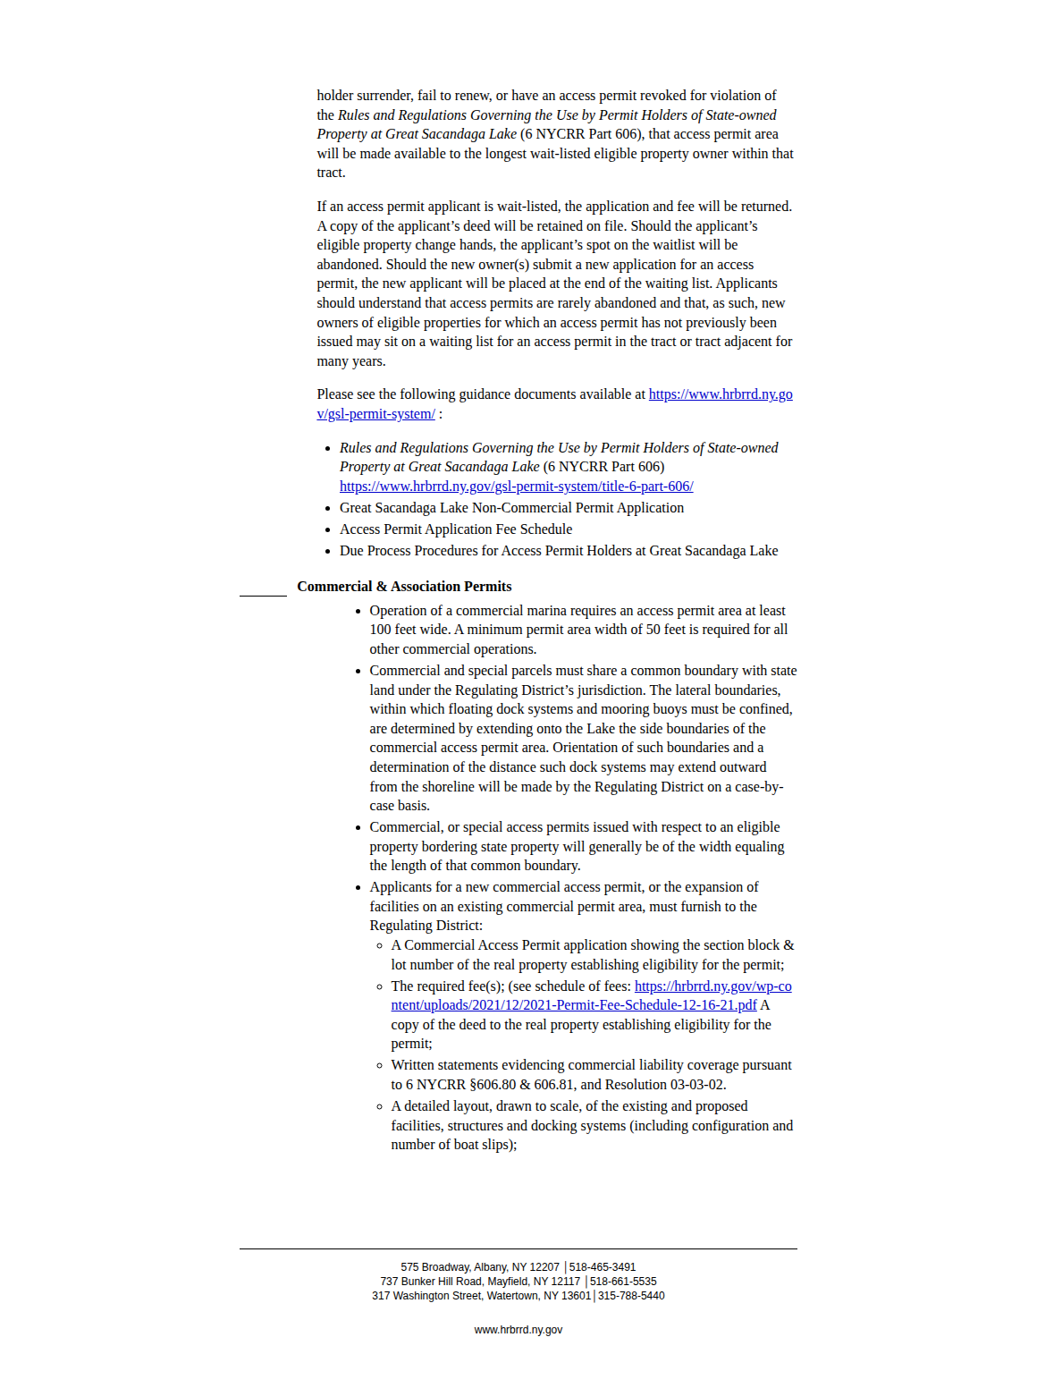holder surrender, fail to renew, or have an access permit revoked for violation of the Rules and Regulations Governing the Use by Permit Holders of State-owned Property at Great Sacandaga Lake (6 NYCRR Part 606), that access permit area will be made available to the longest wait-listed eligible property owner within that tract.
If an access permit applicant is wait-listed, the application and fee will be returned. A copy of the applicant’s deed will be retained on file. Should the applicant’s eligible property change hands, the applicant’s spot on the waitlist will be abandoned. Should the new owner(s) submit a new application for an access permit, the new applicant will be placed at the end of the waiting list. Applicants should understand that access permits are rarely abandoned and that, as such, new owners of eligible properties for which an access permit has not previously been issued may sit on a waiting list for an access permit in the tract or tract adjacent for many years.
Please see the following guidance documents available at https://www.hrbrrd.ny.gov/gsl-permit-system/ :
Rules and Regulations Governing the Use by Permit Holders of State-owned Property at Great Sacandaga Lake (6 NYCRR Part 606)
https://www.hrbrrd.ny.gov/gsl-permit-system/title-6-part-606/
Great Sacandaga Lake Non-Commercial Permit Application
Access Permit Application Fee Schedule
Due Process Procedures for Access Permit Holders at Great Sacandaga Lake
Commercial & Association Permits
Operation of a commercial marina requires an access permit area at least 100 feet wide. A minimum permit area width of 50 feet is required for all other commercial operations.
Commercial and special parcels must share a common boundary with state land under the Regulating District’s jurisdiction. The lateral boundaries, within which floating dock systems and mooring buoys must be confined, are determined by extending onto the Lake the side boundaries of the commercial access permit area. Orientation of such boundaries and a determination of the distance such dock systems may extend outward from the shoreline will be made by the Regulating District on a case-by-case basis.
Commercial, or special access permits issued with respect to an eligible property bordering state property will generally be of the width equaling the length of that common boundary.
Applicants for a new commercial access permit, or the expansion of facilities on an existing commercial permit area, must furnish to the Regulating District:
A Commercial Access Permit application showing the section block & lot number of the real property establishing eligibility for the permit;
The required fee(s); (see schedule of fees: https://hrbrrd.ny.gov/wp-content/uploads/2021/12/2021-Permit-Fee-Schedule-12-16-21.pdf A copy of the deed to the real property establishing eligibility for the permit;
Written statements evidencing commercial liability coverage pursuant to 6 NYCRR §606.80 & 606.81, and Resolution 03-03-02.
A detailed layout, drawn to scale, of the existing and proposed facilities, structures and docking systems (including configuration and number of boat slips);
575 Broadway, Albany, NY 12207 │518-465-3491
737 Bunker Hill Road, Mayfield, NY 12117 │518-661-5535
317 Washington Street, Watertown, NY 13601│315-788-5440
www.hrbrrd.ny.gov